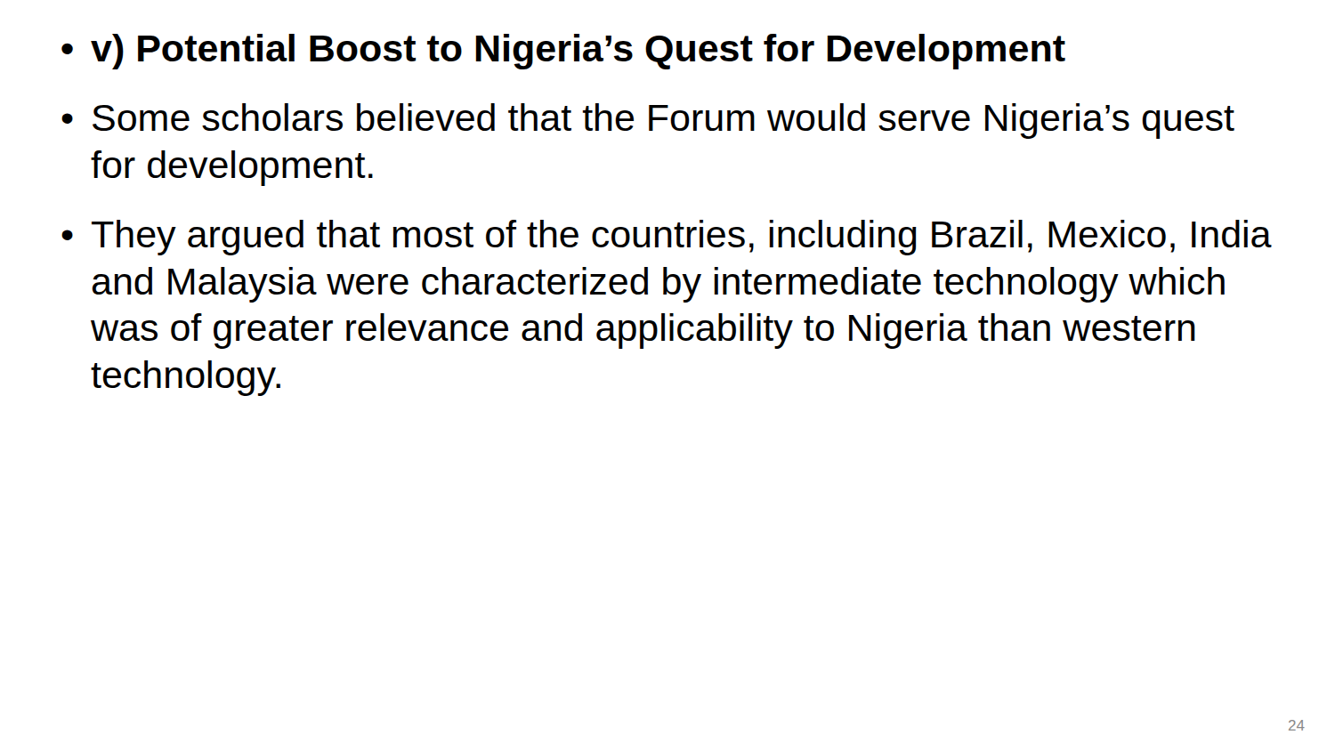v) Potential Boost to Nigeria’s Quest for Development
Some scholars believed that the Forum would serve Nigeria’s quest for development.
They argued that most of the countries, including Brazil, Mexico, India and Malaysia were characterized by intermediate technology which was of greater relevance and applicability to Nigeria than western technology.
24